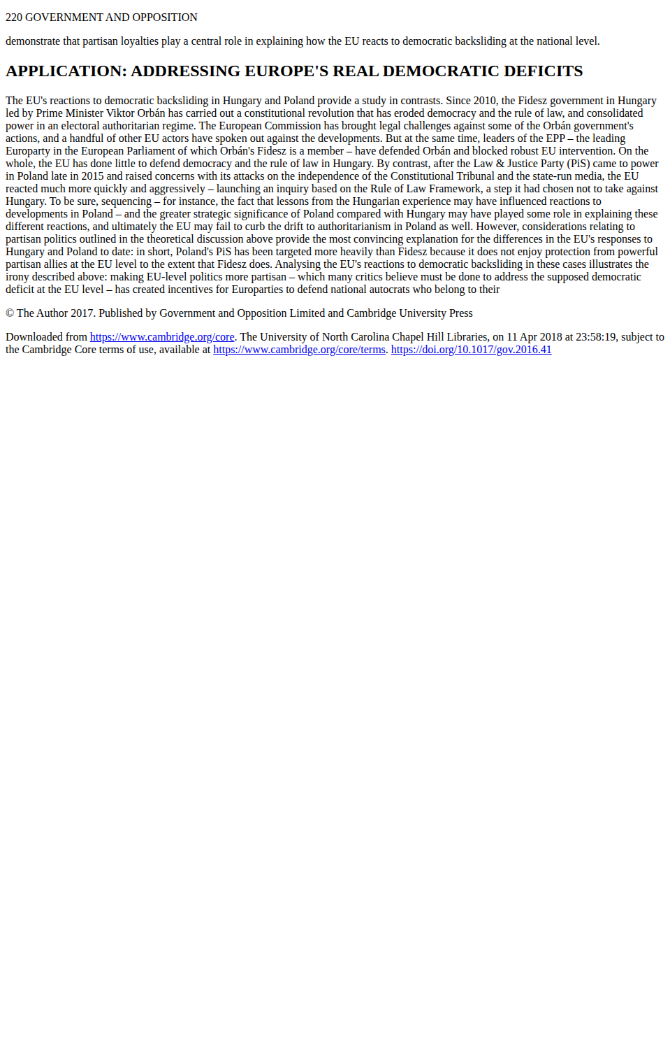220 GOVERNMENT AND OPPOSITION
demonstrate that partisan loyalties play a central role in explaining how the EU reacts to democratic backsliding at the national level.
APPLICATION: ADDRESSING EUROPE'S REAL DEMOCRATIC DEFICITS
The EU's reactions to democratic backsliding in Hungary and Poland provide a study in contrasts. Since 2010, the Fidesz government in Hungary led by Prime Minister Viktor Orbán has carried out a constitutional revolution that has eroded democracy and the rule of law, and consolidated power in an electoral authoritarian regime. The European Commission has brought legal challenges against some of the Orbán government's actions, and a handful of other EU actors have spoken out against the developments. But at the same time, leaders of the EPP – the leading Europarty in the European Parliament of which Orbán's Fidesz is a member – have defended Orbán and blocked robust EU intervention. On the whole, the EU has done little to defend democracy and the rule of law in Hungary. By contrast, after the Law & Justice Party (PiS) came to power in Poland late in 2015 and raised concerns with its attacks on the independence of the Constitutional Tribunal and the state-run media, the EU reacted much more quickly and aggressively – launching an inquiry based on the Rule of Law Framework, a step it had chosen not to take against Hungary. To be sure, sequencing – for instance, the fact that lessons from the Hungarian experience may have influenced reactions to developments in Poland – and the greater strategic significance of Poland compared with Hungary may have played some role in explaining these different reactions, and ultimately the EU may fail to curb the drift to authoritarianism in Poland as well. However, considerations relating to partisan politics outlined in the theoretical discussion above provide the most convincing explanation for the differences in the EU's responses to Hungary and Poland to date: in short, Poland's PiS has been targeted more heavily than Fidesz because it does not enjoy protection from powerful partisan allies at the EU level to the extent that Fidesz does. Analysing the EU's reactions to democratic backsliding in these cases illustrates the irony described above: making EU-level politics more partisan – which many critics believe must be done to address the supposed democratic deficit at the EU level – has created incentives for Europarties to defend national autocrats who belong to their
© The Author 2017. Published by Government and Opposition Limited and Cambridge University Press
Downloaded from https://www.cambridge.org/core. The University of North Carolina Chapel Hill Libraries, on 11 Apr 2018 at 23:58:19, subject to the Cambridge Core terms of use, available at https://www.cambridge.org/core/terms. https://doi.org/10.1017/gov.2016.41